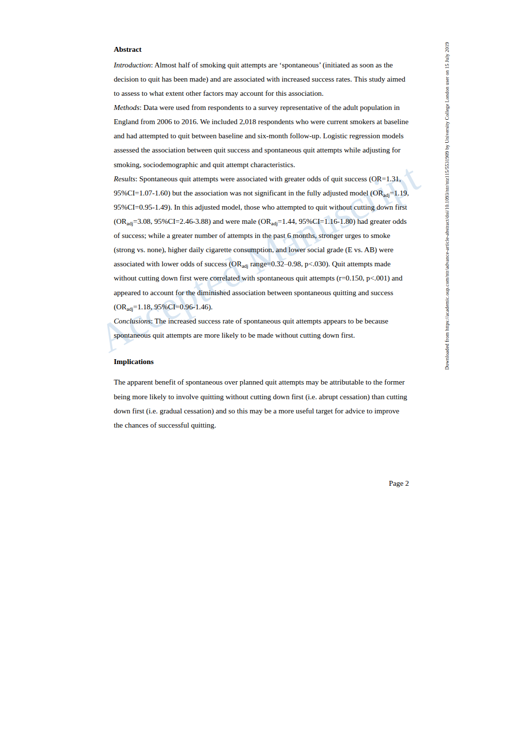Accepted Manuscript
Downloaded from https://academic.oup.com/ntr/advance-article-abstract/doi/10.1093/ntr/ntz115/5531909 by University College London user on 15 July 2019
Abstract
Introduction: Almost half of smoking quit attempts are ‘spontaneous’ (initiated as soon as the decision to quit has been made) and are associated with increased success rates. This study aimed to assess to what extent other factors may account for this association.
Methods: Data were used from respondents to a survey representative of the adult population in England from 2006 to 2016. We included 2,018 respondents who were current smokers at baseline and had attempted to quit between baseline and six-month follow-up. Logistic regression models assessed the association between quit success and spontaneous quit attempts while adjusting for smoking, sociodemographic and quit attempt characteristics.
Results: Spontaneous quit attempts were associated with greater odds of quit success (OR=1.31, 95%CI=1.07-1.60) but the association was not significant in the fully adjusted model (ORadj=1.19, 95%CI=0.95-1.49). In this adjusted model, those who attempted to quit without cutting down first (ORadj=3.08, 95%CI=2.46-3.88) and were male (ORadj=1.44, 95%CI=1.16-1.80) had greater odds of success; while a greater number of attempts in the past 6 months, stronger urges to smoke (strong vs. none), higher daily cigarette consumption, and lower social grade (E vs. AB) were associated with lower odds of success (ORadj range=0.32–0.98, p<.030). Quit attempts made without cutting down first were correlated with spontaneous quit attempts (r=0.150, p<.001) and appeared to account for the diminished association between spontaneous quitting and success (ORadj=1.18, 95%CI=0.96-1.46).
Conclusions: The increased success rate of spontaneous quit attempts appears to be because spontaneous quit attempts are more likely to be made without cutting down first.
Implications
The apparent benefit of spontaneous over planned quit attempts may be attributable to the former being more likely to involve quitting without cutting down first (i.e. abrupt cessation) than cutting down first (i.e. gradual cessation) and so this may be a more useful target for advice to improve the chances of successful quitting.
Page 2